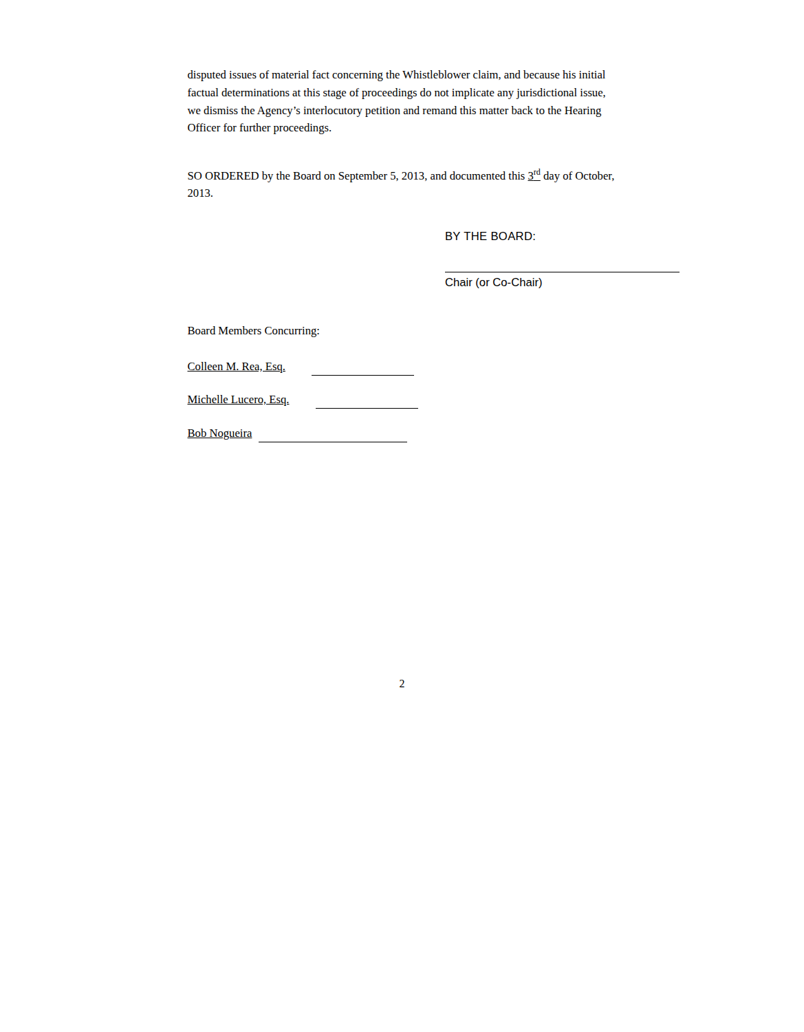disputed issues of material fact concerning the Whistleblower claim, and because his initial factual determinations at this stage of proceedings do not implicate any jurisdictional issue, we dismiss the Agency’s interlocutory petition and remand this matter back to the Hearing Officer for further proceedings.
SO ORDERED by the Board on September 5, 2013, and documented this 3rd day of October, 2013.
BY THE BOARD:
  
Chair (or Co-Chair)
Board Members Concurring:
Colleen M. Rea, Esq.
Michelle Lucero, Esq.
Bob Nogueira
2